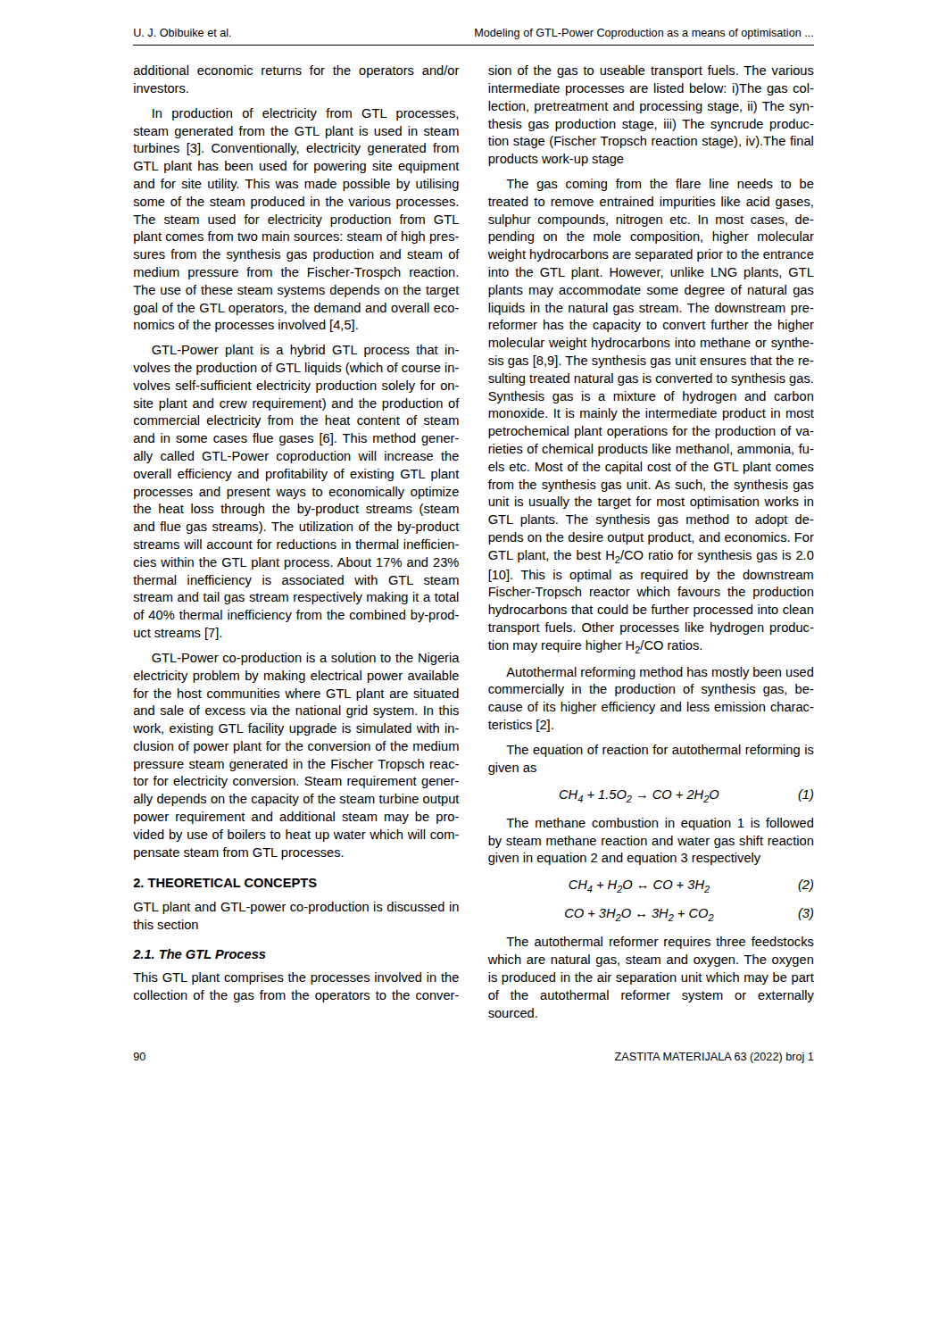U. J. Obibuike et al. Modeling of GTL-Power Coproduction as a means of optimisation ...
additional economic returns for the operators and/or investors.
In production of electricity from GTL processes, steam generated from the GTL plant is used in steam turbines [3]. Conventionally, electricity generated from GTL plant has been used for powering site equipment and for site utility. This was made possible by utilising some of the steam produced in the various processes. The steam used for electricity production from GTL plant comes from two main sources: steam of high pressures from the synthesis gas production and steam of medium pressure from the Fischer-Trospch reaction. The use of these steam systems depends on the target goal of the GTL operators, the demand and overall economics of the processes involved [4,5].
GTL-Power plant is a hybrid GTL process that involves the production of GTL liquids (which of course involves self-sufficient electricity production solely for onsite plant and crew requirement) and the production of commercial electricity from the heat content of steam and in some cases flue gases [6]. This method generally called GTL-Power coproduction will increase the overall efficiency and profitability of existing GTL plant processes and present ways to economically optimize the heat loss through the by-product streams (steam and flue gas streams). The utilization of the by-product streams will account for reductions in thermal inefficiencies within the GTL plant process. About 17% and 23% thermal inefficiency is associated with GTL steam stream and tail gas stream respectively making it a total of 40% thermal inefficiency from the combined by-product streams [7].
GTL-Power co-production is a solution to the Nigeria electricity problem by making electrical power available for the host communities where GTL plant are situated and sale of excess via the national grid system. In this work, existing GTL facility upgrade is simulated with inclusion of power plant for the conversion of the medium pressure steam generated in the Fischer Tropsch reactor for electricity conversion. Steam requirement generally depends on the capacity of the steam turbine output power requirement and additional steam may be provided by use of boilers to heat up water which will compensate steam from GTL processes.
2. Theoretical Concepts
GTL plant and GTL-power co-production is discussed in this section
2.1. The GTL Process
This GTL plant comprises the processes involved in the collection of the gas from the operators to the conversion of the gas to useable transport fuels. The various intermediate processes are listed below: i)The gas collection, pretreatment and processing stage, ii) The synthesis gas production stage, iii) The syncrude production stage (Fischer Tropsch reaction stage), iv).The final products work-up stage
The gas coming from the flare line needs to be treated to remove entrained impurities like acid gases, sulphur compounds, nitrogen etc. In most cases, depending on the mole composition, higher molecular weight hydrocarbons are separated prior to the entrance into the GTL plant. However, unlike LNG plants, GTL plants may accommodate some degree of natural gas liquids in the natural gas stream. The downstream pre-reformer has the capacity to convert further the higher molecular weight hydrocarbons into methane or synthesis gas [8,9]. The synthesis gas unit ensures that the resulting treated natural gas is converted to synthesis gas. Synthesis gas is a mixture of hydrogen and carbon monoxide. It is mainly the intermediate product in most petrochemical plant operations for the production of varieties of chemical products like methanol, ammonia, fuels etc. Most of the capital cost of the GTL plant comes from the synthesis gas unit. As such, the synthesis gas unit is usually the target for most optimisation works in GTL plants. The synthesis gas method to adopt depends on the desire output product, and economics. For GTL plant, the best H2/CO ratio for synthesis gas is 2.0 [10]. This is optimal as required by the downstream Fischer-Tropsch reactor which favours the production hydrocarbons that could be further processed into clean transport fuels. Other processes like hydrogen production may require higher H2/CO ratios.
Autothermal reforming method has mostly been used commercially in the production of synthesis gas, because of its higher efficiency and less emission characteristics [2].
The equation of reaction for autothermal reforming is given as
CH4 + 1.5O2 → CO + 2H2O (1)
The methane combustion in equation 1 is followed by steam methane reaction and water gas shift reaction given in equation 2 and equation 3 respectively
CH4 + H2O ↔ CO + 3H2 (2)
CO + 3H2O ↔ 3H2 + CO2 (3)
The autothermal reformer requires three feedstocks which are natural gas, steam and oxygen. The oxygen is produced in the air separation unit which may be part of the autothermal reformer system or externally sourced.
90 ZASTITA MATERIJALA 63 (2022) broj 1